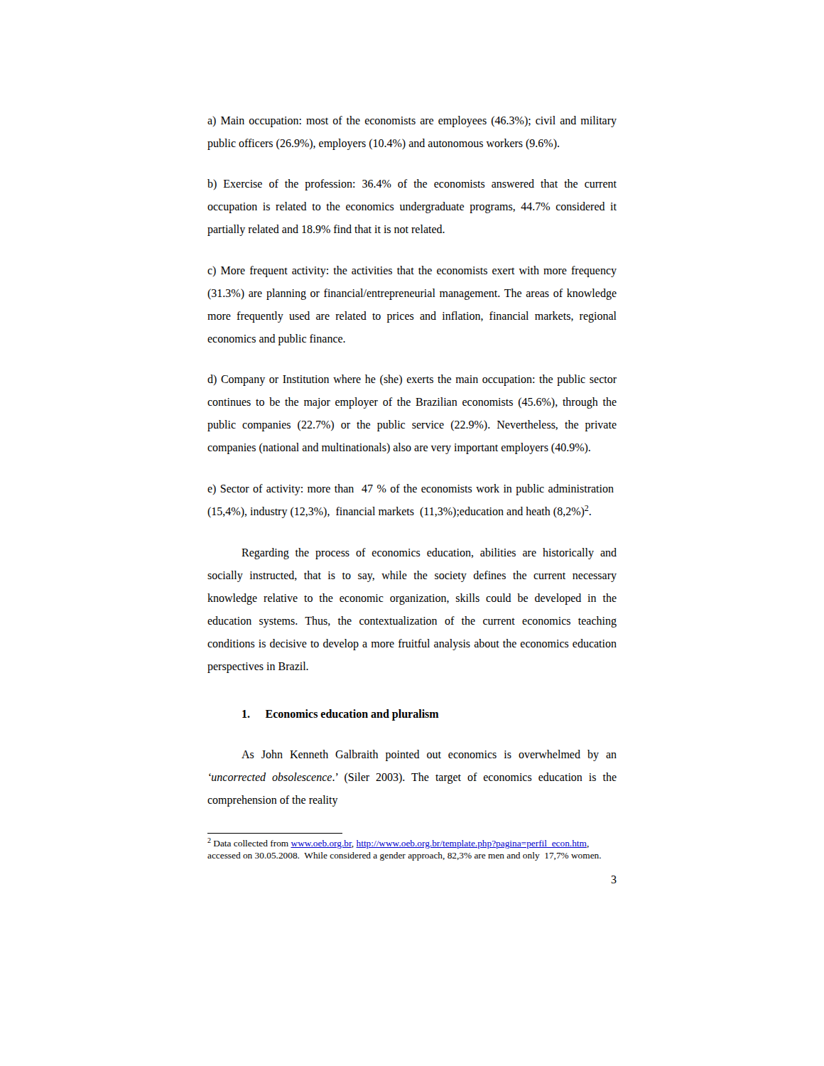a) Main occupation: most of the economists are employees (46.3%); civil and military public officers (26.9%), employers (10.4%) and autonomous workers (9.6%).
b) Exercise of the profession: 36.4% of the economists answered that the current occupation is related to the economics undergraduate programs, 44.7% considered it partially related and 18.9% find that it is not related.
c) More frequent activity: the activities that the economists exert with more frequency (31.3%) are planning or financial/entrepreneurial management. The areas of knowledge more frequently used are related to prices and inflation, financial markets, regional economics and public finance.
d) Company or Institution where he (she) exerts the main occupation: the public sector continues to be the major employer of the Brazilian economists (45.6%), through the public companies (22.7%) or the public service (22.9%). Nevertheless, the private companies (national and multinationals) also are very important employers (40.9%).
e) Sector of activity: more than 47 % of the economists work in public administration (15,4%), industry (12,3%), financial markets (11,3%);education and heath (8,2%)2.
Regarding the process of economics education, abilities are historically and socially instructed, that is to say, while the society defines the current necessary knowledge relative to the economic organization, skills could be developed in the education systems. Thus, the contextualization of the current economics teaching conditions is decisive to develop a more fruitful analysis about the economics education perspectives in Brazil.
1. Economics education and pluralism
As John Kenneth Galbraith pointed out economics is overwhelmed by an ‘uncorrected obsolescence.’ (Siler 2003). The target of economics education is the comprehension of the reality
2 Data collected from www.oeb.org.br, http://www.oeb.org.br/template.php?pagina=perfil_econ.htm, accessed on 30.05.2008. While considered a gender approach, 82,3% are men and only 17,7% women.
3